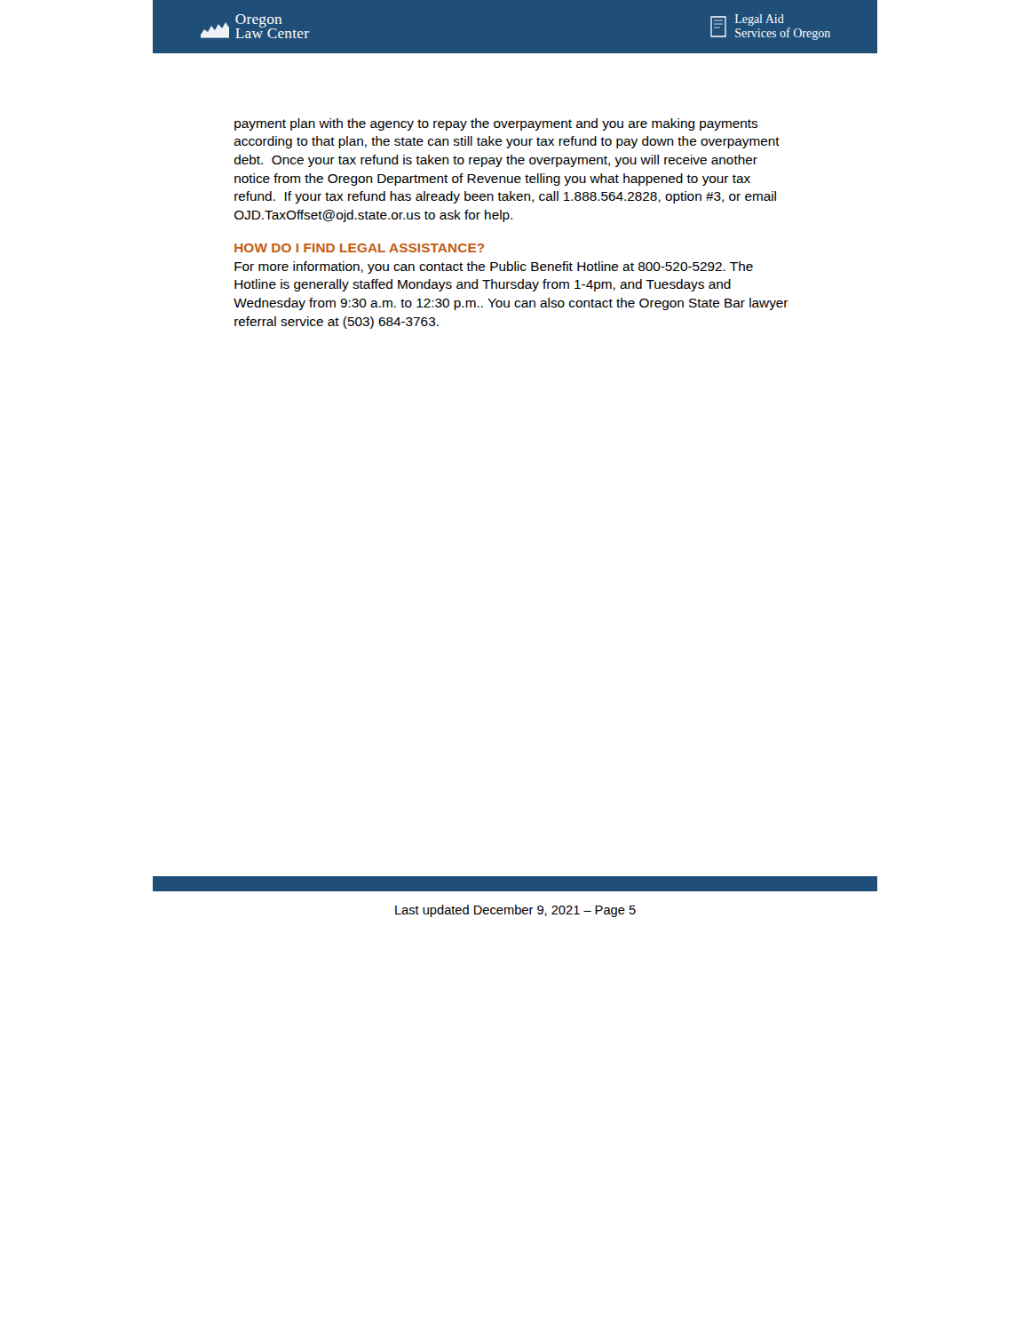Oregon
Law Center
Legal Aid
Services of Oregon
payment plan with the agency to repay the overpayment and you are making payments according to that plan, the state can still take your tax refund to pay down the overpayment debt. Once your tax refund is taken to repay the overpayment, you will receive another notice from the Oregon Department of Revenue telling you what happened to your tax refund. If your tax refund has already been taken, call 1.888.564.2828, option #3, or email OJD.TaxOffset@ojd.state.or.us to ask for help.
HOW DO I FIND LEGAL ASSISTANCE?
For more information, you can contact the Public Benefit Hotline at 800-520-5292. The Hotline is generally staffed Mondays and Thursday from 1-4pm, and Tuesdays and Wednesday from 9:30 a.m. to 12:30 p.m.. You can also contact the Oregon State Bar lawyer referral service at (503) 684-3763.
Last updated December 9, 2021 – Page 5